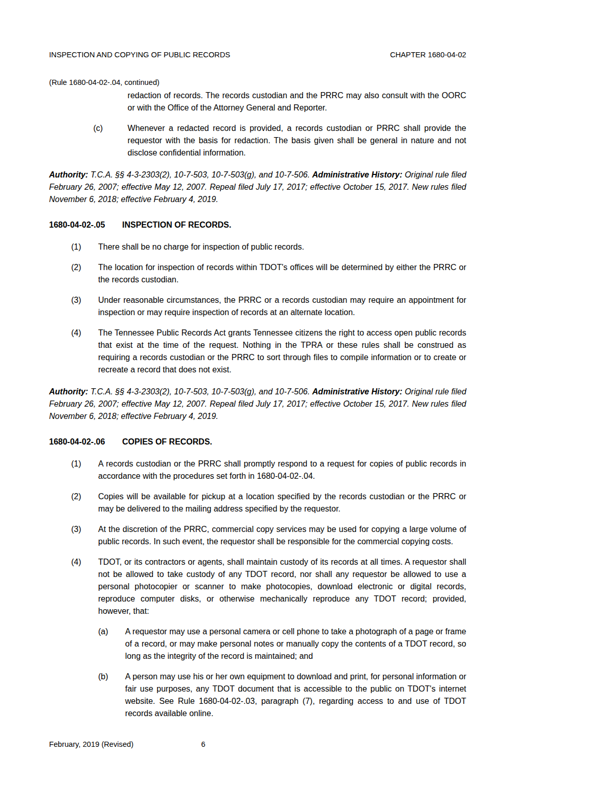INSPECTION AND COPYING OF PUBLIC RECORDS CHAPTER 1680-04-02
(Rule 1680-04-02-.04, continued)
redaction of records. The records custodian and the PRRC may also consult with the OORC or with the Office of the Attorney General and Reporter.
(c) Whenever a redacted record is provided, a records custodian or PRRC shall provide the requestor with the basis for redaction. The basis given shall be general in nature and not disclose confidential information.
Authority: T.C.A. §§ 4-3-2303(2), 10-7-503, 10-7-503(g), and 10-7-506. Administrative History: Original rule filed February 26, 2007; effective May 12, 2007. Repeal filed July 17, 2017; effective October 15, 2017. New rules filed November 6, 2018; effective February 4, 2019.
1680-04-02-.05 INSPECTION OF RECORDS.
(1) There shall be no charge for inspection of public records.
(2) The location for inspection of records within TDOT's offices will be determined by either the PRRC or the records custodian.
(3) Under reasonable circumstances, the PRRC or a records custodian may require an appointment for inspection or may require inspection of records at an alternate location.
(4) The Tennessee Public Records Act grants Tennessee citizens the right to access open public records that exist at the time of the request. Nothing in the TPRA or these rules shall be construed as requiring a records custodian or the PRRC to sort through files to compile information or to create or recreate a record that does not exist.
Authority: T.C.A. §§ 4-3-2303(2), 10-7-503, 10-7-503(g), and 10-7-506. Administrative History: Original rule filed February 26, 2007; effective May 12, 2007. Repeal filed July 17, 2017; effective October 15, 2017. New rules filed November 6, 2018; effective February 4, 2019.
1680-04-02-.06 COPIES OF RECORDS.
(1) A records custodian or the PRRC shall promptly respond to a request for copies of public records in accordance with the procedures set forth in 1680-04-02-.04.
(2) Copies will be available for pickup at a location specified by the records custodian or the PRRC or may be delivered to the mailing address specified by the requestor.
(3) At the discretion of the PRRC, commercial copy services may be used for copying a large volume of public records. In such event, the requestor shall be responsible for the commercial copying costs.
(4) TDOT, or its contractors or agents, shall maintain custody of its records at all times. A requestor shall not be allowed to take custody of any TDOT record, nor shall any requestor be allowed to use a personal photocopier or scanner to make photocopies, download electronic or digital records, reproduce computer disks, or otherwise mechanically reproduce any TDOT record; provided, however, that:
(a) A requestor may use a personal camera or cell phone to take a photograph of a page or frame of a record, or may make personal notes or manually copy the contents of a TDOT record, so long as the integrity of the record is maintained; and
(b) A person may use his or her own equipment to download and print, for personal information or fair use purposes, any TDOT document that is accessible to the public on TDOT's internet website. See Rule 1680-04-02-.03, paragraph (7), regarding access to and use of TDOT records available online.
February, 2019 (Revised) 6